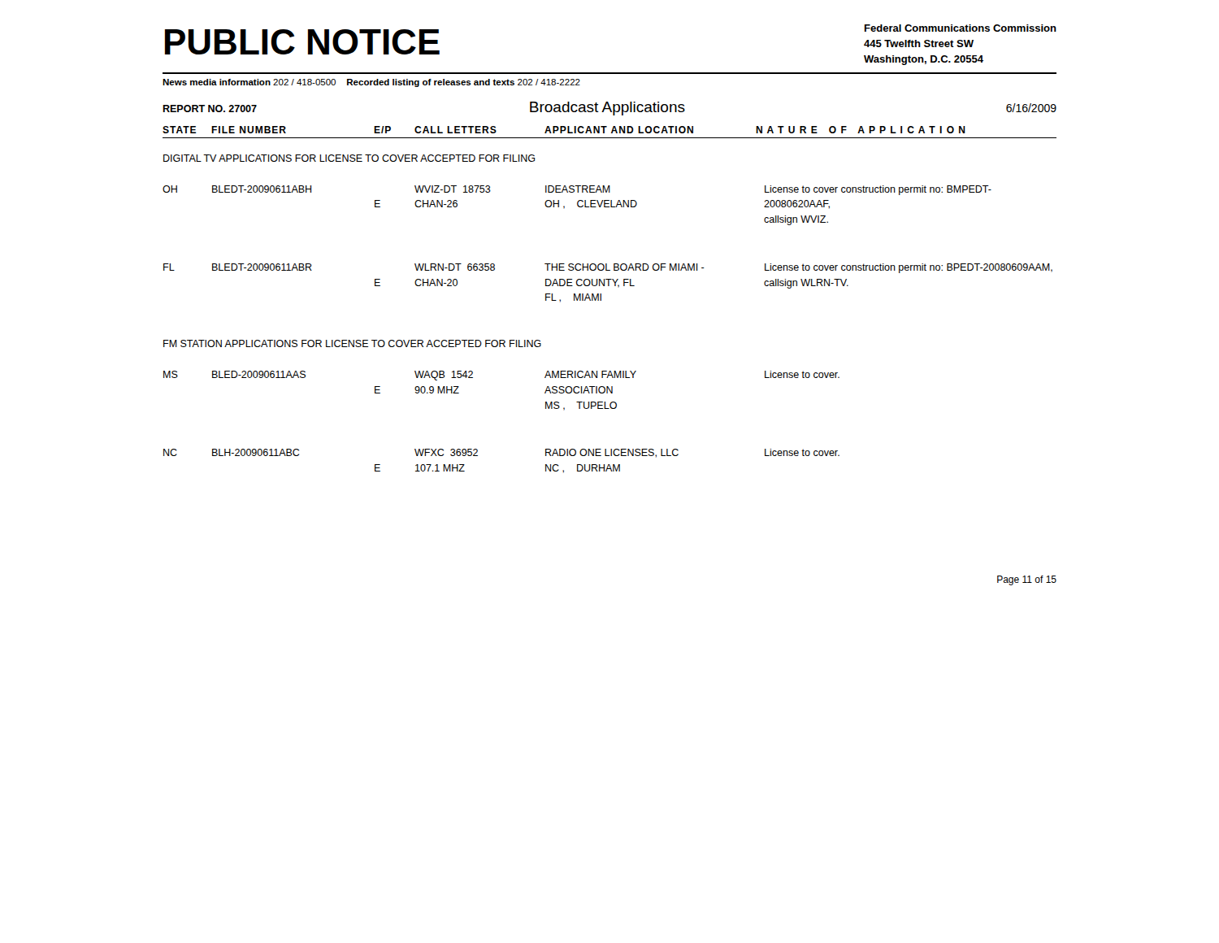PUBLIC NOTICE
Federal Communications Commission
445 Twelfth Street SW
Washington, D.C. 20554
News media information 202 / 418-0500 Recorded listing of releases and texts 202 / 418-2222
REPORT NO. 27007
Broadcast Applications
6/16/2009
STATE
FILE NUMBER
E/P
CALL LETTERS
APPLICANT AND LOCATION
N A T U R E O F A P P L I C A T I O N
DIGITAL TV APPLICATIONS FOR LICENSE TO COVER ACCEPTED FOR FILING
OH
BLEDT-20090611ABH
E
WVIZ-DT 18753
CHAN-26
IDEASTREAM
OH , CLEVELAND
License to cover construction permit no: BMPEDT-20080620AAF,
callsign WVIZ.
FL
BLEDT-20090611ABR
E
WLRN-DT 66358
CHAN-20
THE SCHOOL BOARD OF MIAMI -
DADE COUNTY, FL
FL , MIAMI
License to cover construction permit no: BPEDT-20080609AAM,
callsign WLRN-TV.
FM STATION APPLICATIONS FOR LICENSE TO COVER ACCEPTED FOR FILING
MS
BLED-20090611AAS
E
WAQB 1542
90.9 MHZ
AMERICAN FAMILY
ASSOCIATION
MS , TUPELO
License to cover.
NC
BLH-20090611ABC
E
WFXC 36952
107.1 MHZ
RADIO ONE LICENSES, LLC
NC , DURHAM
License to cover.
Page 11 of 15